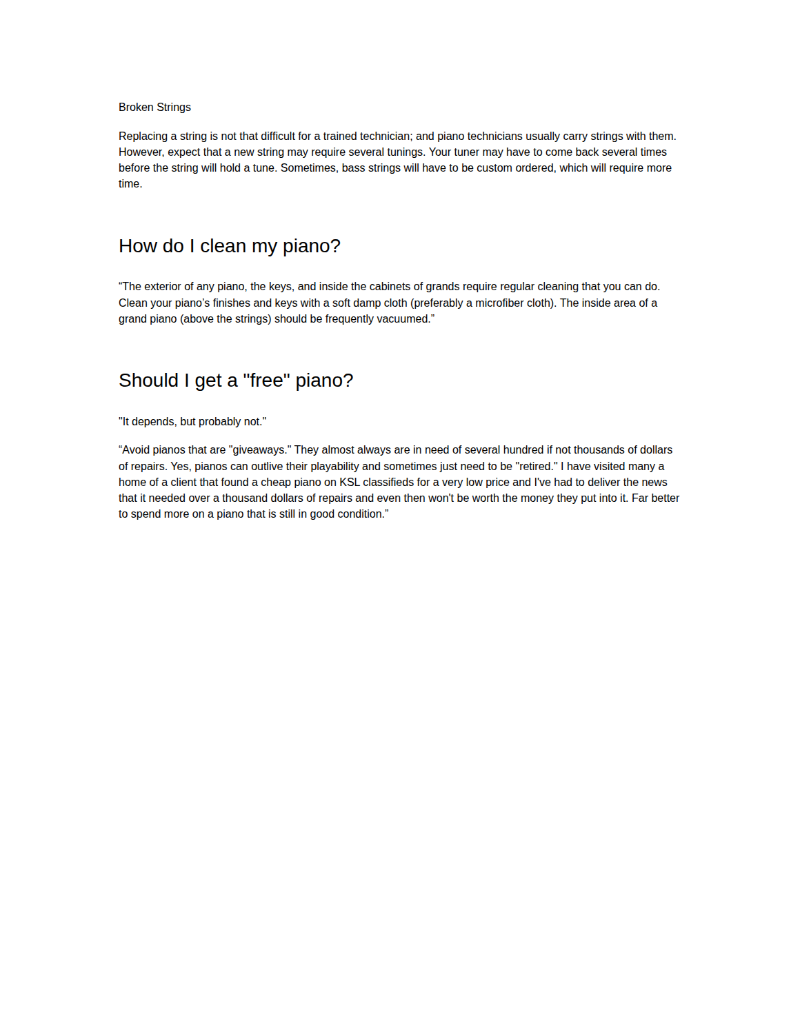Broken Strings
Replacing a string is not that difficult for a trained technician; and piano technicians usually carry strings with them. However, expect that a new string may require several tunings. Your tuner may have to come back several times before the string will hold a tune. Sometimes, bass strings will have to be custom ordered, which will require more time.
How do I clean my piano?
“The exterior of any piano, the keys, and inside the cabinets of grands require regular cleaning that you can do. Clean your piano’s finishes and keys with a soft damp cloth (preferably a microfiber cloth). The inside area of a grand piano (above the strings) should be frequently vacuumed.”
Should I get a "free" piano?
"It depends, but probably not."
“Avoid pianos that are "giveaways." They almost always are in need of several hundred if not thousands of dollars of repairs. Yes, pianos can outlive their playability and sometimes just need to be "retired." I have visited many a home of a client that found a cheap piano on KSL classifieds for a very low price and I've had to deliver the news that it needed over a thousand dollars of repairs and even then won't be worth the money they put into it. Far better to spend more on a piano that is still in good condition.”